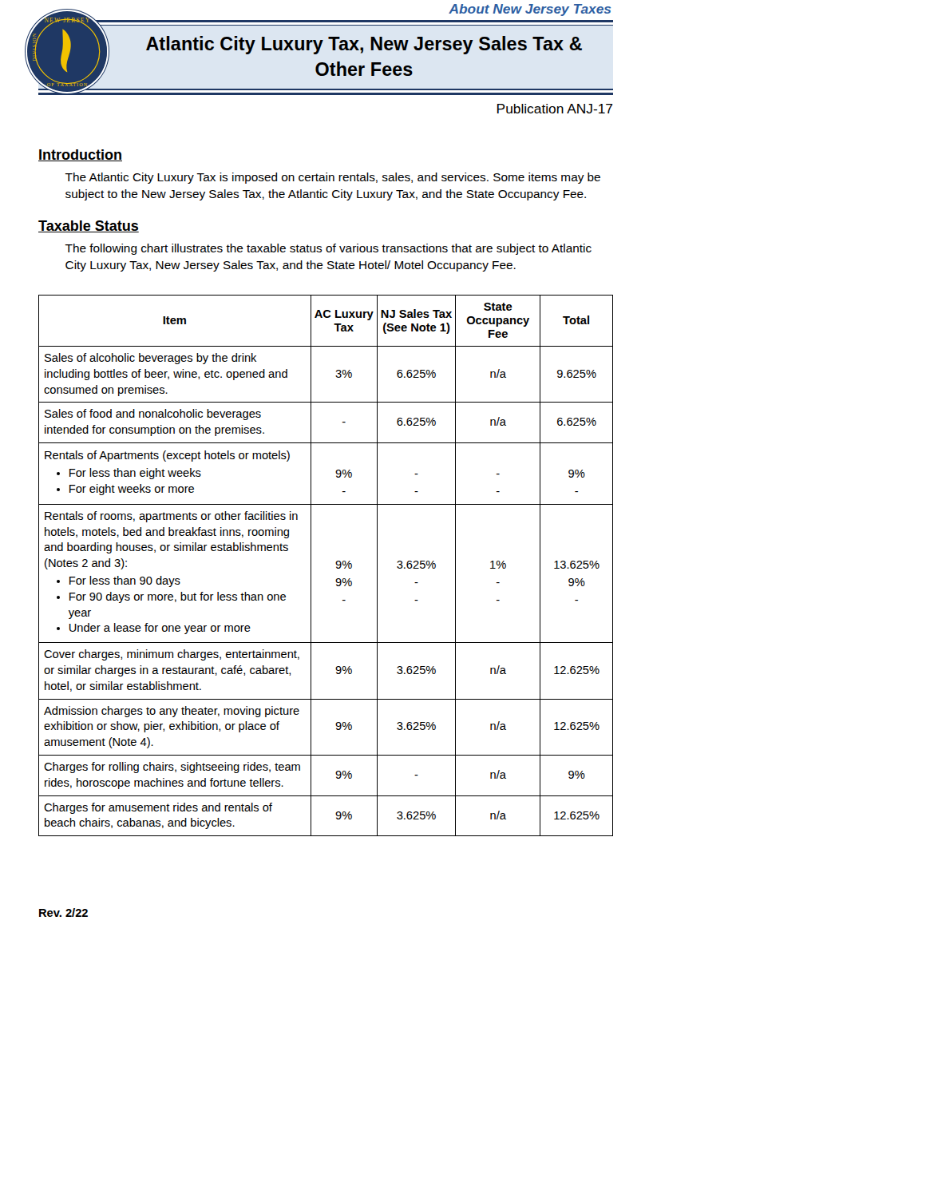About New Jersey Taxes
Atlantic City Luxury Tax, New Jersey Sales Tax & Other Fees
Publication ANJ-17
NEW JERSEY OF TAXATION DIVISION
Introduction
The Atlantic City Luxury Tax is imposed on certain rentals, sales, and services. Some items may be subject to the New Jersey Sales Tax, the Atlantic City Luxury Tax, and the State Occupancy Fee.
Taxable Status
The following chart illustrates the taxable status of various transactions that are subject to Atlantic City Luxury Tax, New Jersey Sales Tax, and the State Hotel/ Motel Occupancy Fee.
| Item | AC Luxury Tax | NJ Sales Tax (See Note 1) | State Occupancy Fee | Total |
| --- | --- | --- | --- | --- |
| Sales of alcoholic beverages by the drink including bottles of beer, wine, etc. opened and consumed on premises. | 3% | 6.625% | n/a | 9.625% |
| Sales of food and nonalcoholic beverages intended for consumption on the premises. | - | 6.625% | n/a | 6.625% |
| Rentals of Apartments (except hotels or motels) For less than eight weeks For eight weeks or more | 9% - | - - | - - | 9% - |
| Rentals of rooms, apartments or other facilities in hotels, motels, bed and breakfast inns, rooming and boarding houses, or similar establishments (Notes 2 and 3): For less than 90 days For 90 days or more, but for less than one year Under a lease for one year or more | 9% 9% - | 3.625% - - | 1% - - | 13.625% 9% - |
| Cover charges, minimum charges, entertainment, or similar charges in a restaurant, café, cabaret, hotel, or similar establishment. | 9% | 3.625% | n/a | 12.625% |
| Admission charges to any theater, moving picture exhibition or show, pier, exhibition, or place of amusement (Note 4). | 9% | 3.625% | n/a | 12.625% |
| Charges for rolling chairs, sightseeing rides, team rides, horoscope machines and fortune tellers. | 9% | - | n/a | 9% |
| Charges for amusement rides and rentals of beach chairs, cabanas, and bicycles. | 9% | 3.625% | n/a | 12.625% |
Rev. 2/22